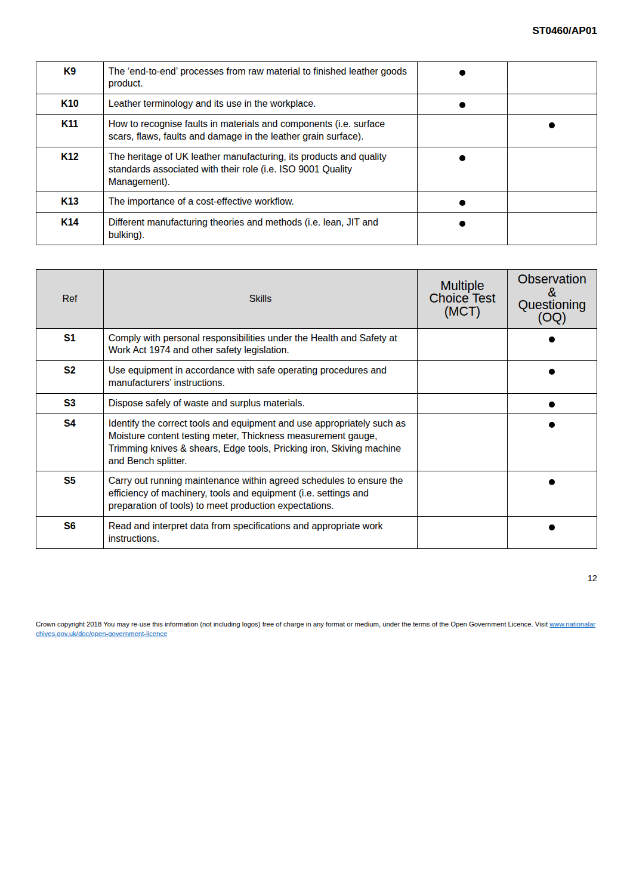ST0460/AP01
| K9 | The ‘end-to-end’ processes from raw material to finished leather goods product. | | |
| K10 | Leather terminology and its use in the workplace. | | |
| K11 | How to recognise faults in materials and components (i.e. surface scars, flaws, faults and damage in the leather grain surface). | | |
| K12 | The heritage of UK leather manufacturing, its products and quality standards associated with their role (i.e. ISO 9001 Quality Management). | | |
| K13 | The importance of a cost-effective workflow. | | |
| K14 | Different manufacturing theories and methods (i.e. lean, JIT and bulking). | | |
| Ref | Skills | Multiple Choice Test (MCT) | Observation & Questioning (OQ) |
| --- | --- | --- | --- |
| S1 | Comply with personal responsibilities under the Health and Safety at Work Act 1974 and other safety legislation. | | |
| S2 | Use equipment in accordance with safe operating procedures and manufacturers’ instructions. | | |
| S3 | Dispose safely of waste and surplus materials. | | |
| S4 | Identify the correct tools and equipment and use appropriately such as Moisture content testing meter, Thickness measurement gauge, Trimming knives & shears, Edge tools, Pricking iron, Skiving machine and Bench splitter. | | |
| S5 | Carry out running maintenance within agreed schedules to ensure the efficiency of machinery, tools and equipment (i.e. settings and preparation of tools) to meet production expectations. | | |
| S6 | Read and interpret data from specifications and appropriate work instructions. | | |
12
Crown copyright 2018 You may re-use this information (not including logos) free of charge in any format or medium, under the terms of the Open Government Licence. Visit www.nationalarchives.gov.uk/doc/open-government-licence